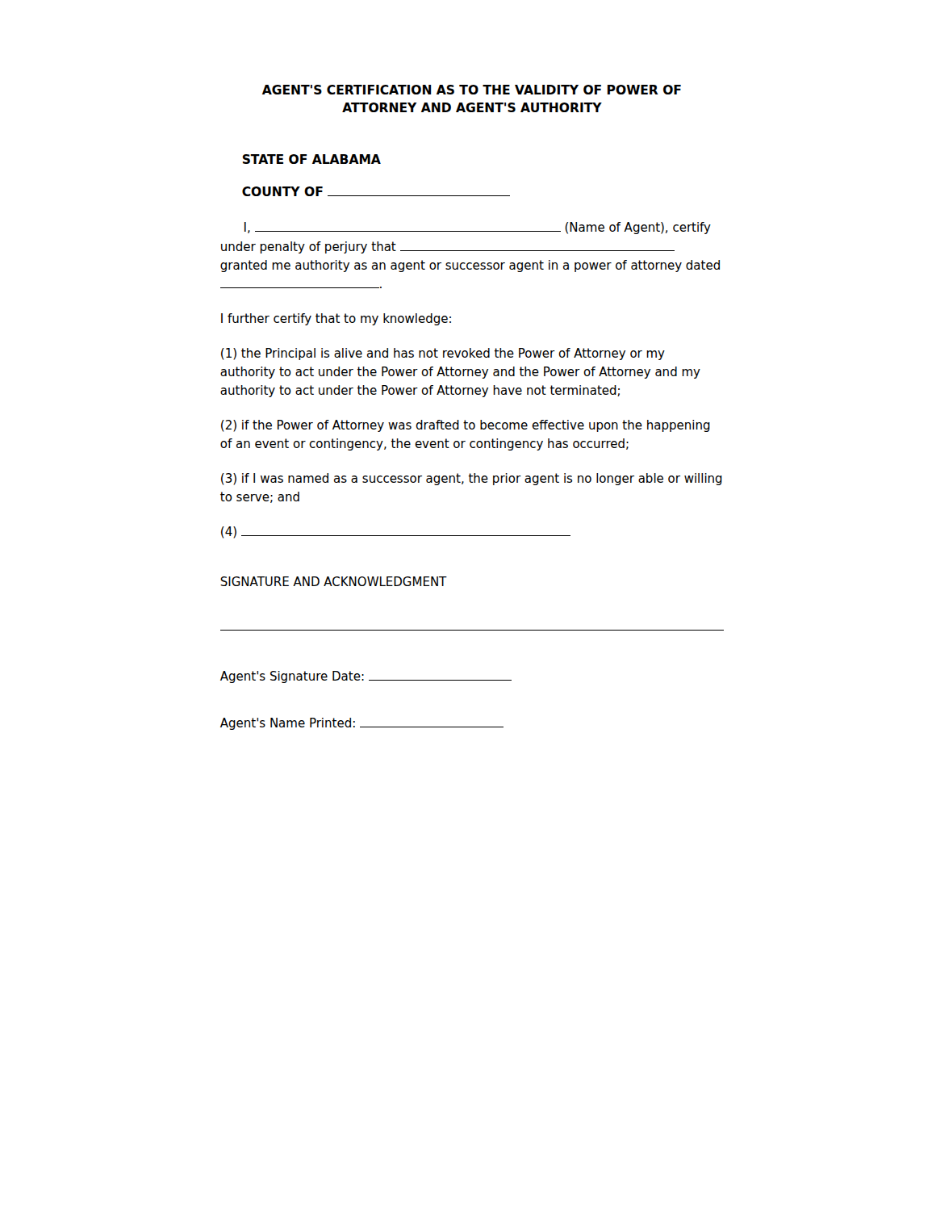Agent's Certification as to the Validity of Power of Attorney and Agent's Authority
STATE OF ALABAMA
COUNTY OF
I, (Name of Agent), certify under penalty of perjury that granted me authority as an agent or successor agent in a power of attorney dated .
I further certify that to my knowledge:
(1) the Principal is alive and has not revoked the Power of Attorney or my authority to act under the Power of Attorney and the Power of Attorney and my authority to act under the Power of Attorney have not terminated;
(2) if the Power of Attorney was drafted to become effective upon the happening of an event or contingency, the event or contingency has occurred;
(3) if I was named as a successor agent, the prior agent is no longer able or willing to serve; and
(4)
SIGNATURE AND ACKNOWLEDGMENT
Agent's Signature Date:
Agent's Name Printed: